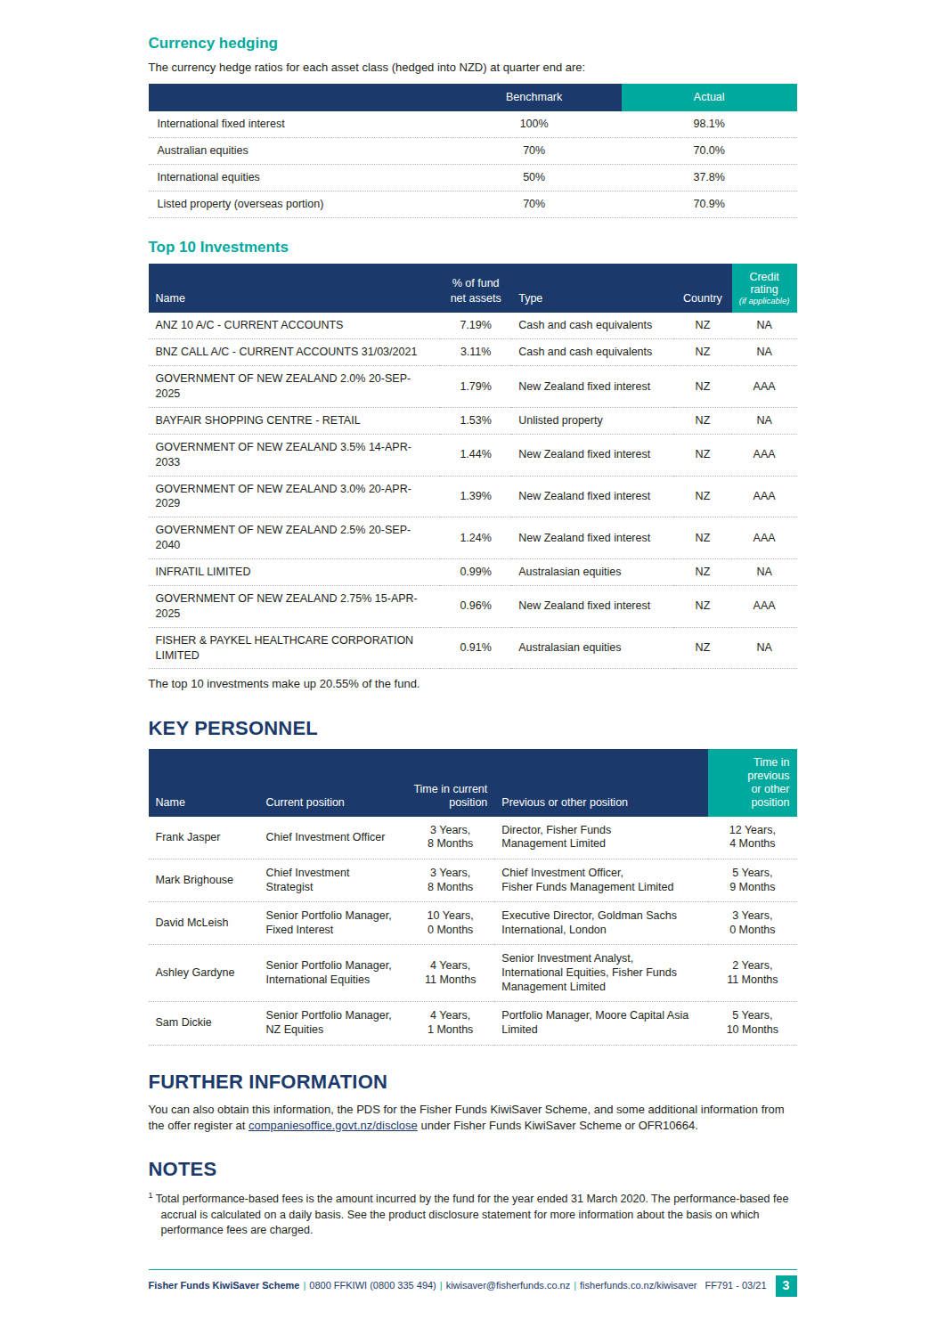Currency hedging
The currency hedge ratios for each asset class (hedged into NZD) at quarter end are:
| | Benchmark | Actual |
| --- | --- | --- |
| International fixed interest | 100% | 98.1% |
| Australian equities | 70% | 70.0% |
| International equities | 50% | 37.8% |
| Listed property (overseas portion) | 70% | 70.9% |
Top 10 Investments
| Name | % of fund net assets | Type | Country | Credit rating (if applicable) |
| --- | --- | --- | --- | --- |
| ANZ 10 A/C - CURRENT ACCOUNTS | 7.19% | Cash and cash equivalents | NZ | NA |
| BNZ CALL A/C - CURRENT ACCOUNTS 31/03/2021 | 3.11% | Cash and cash equivalents | NZ | NA |
| GOVERNMENT OF NEW ZEALAND 2.0% 20-SEP-2025 | 1.79% | New Zealand fixed interest | NZ | AAA |
| BAYFAIR SHOPPING CENTRE - RETAIL | 1.53% | Unlisted property | NZ | NA |
| GOVERNMENT OF NEW ZEALAND 3.5% 14-APR-2033 | 1.44% | New Zealand fixed interest | NZ | AAA |
| GOVERNMENT OF NEW ZEALAND 3.0% 20-APR-2029 | 1.39% | New Zealand fixed interest | NZ | AAA |
| GOVERNMENT OF NEW ZEALAND 2.5% 20-SEP-2040 | 1.24% | New Zealand fixed interest | NZ | AAA |
| INFRATIL LIMITED | 0.99% | Australasian equities | NZ | NA |
| GOVERNMENT OF NEW ZEALAND 2.75% 15-APR-2025 | 0.96% | New Zealand fixed interest | NZ | AAA |
| FISHER & PAYKEL HEALTHCARE CORPORATION LIMITED | 0.91% | Australasian equities | NZ | NA |
The top 10 investments make up 20.55% of the fund.
KEY PERSONNEL
| Name | Current position | Time in current position | Previous or other position | Time in previous or other position |
| --- | --- | --- | --- | --- |
| Frank Jasper | Chief Investment Officer | 3 Years, 8 Months | Director, Fisher Funds Management Limited | 12 Years, 4 Months |
| Mark Brighouse | Chief Investment Strategist | 3 Years, 8 Months | Chief Investment Officer, Fisher Funds Management Limited | 5 Years, 9 Months |
| David McLeish | Senior Portfolio Manager, Fixed Interest | 10 Years, 0 Months | Executive Director, Goldman Sachs International, London | 3 Years, 0 Months |
| Ashley Gardyne | Senior Portfolio Manager, International Equities | 4 Years, 11 Months | Senior Investment Analyst, International Equities, Fisher Funds Management Limited | 2 Years, 11 Months |
| Sam Dickie | Senior Portfolio Manager, NZ Equities | 4 Years, 1 Months | Portfolio Manager, Moore Capital Asia Limited | 5 Years, 10 Months |
FURTHER INFORMATION
You can also obtain this information, the PDS for the Fisher Funds KiwiSaver Scheme, and some additional information from the offer register at companiesoffice.govt.nz/disclose under Fisher Funds KiwiSaver Scheme or OFR10664.
NOTES
1 Total performance-based fees is the amount incurred by the fund for the year ended 31 March 2020. The performance-based fee accrual is calculated on a daily basis. See the product disclosure statement for more information about the basis on which performance fees are charged.
Fisher Funds KiwiSaver Scheme|0800 FFKIWI (0800 335 494)|kiwisaver@fisherfunds.co.nz|fisherfunds.co.nz/kiwisaver
FF791 - 03/21 3